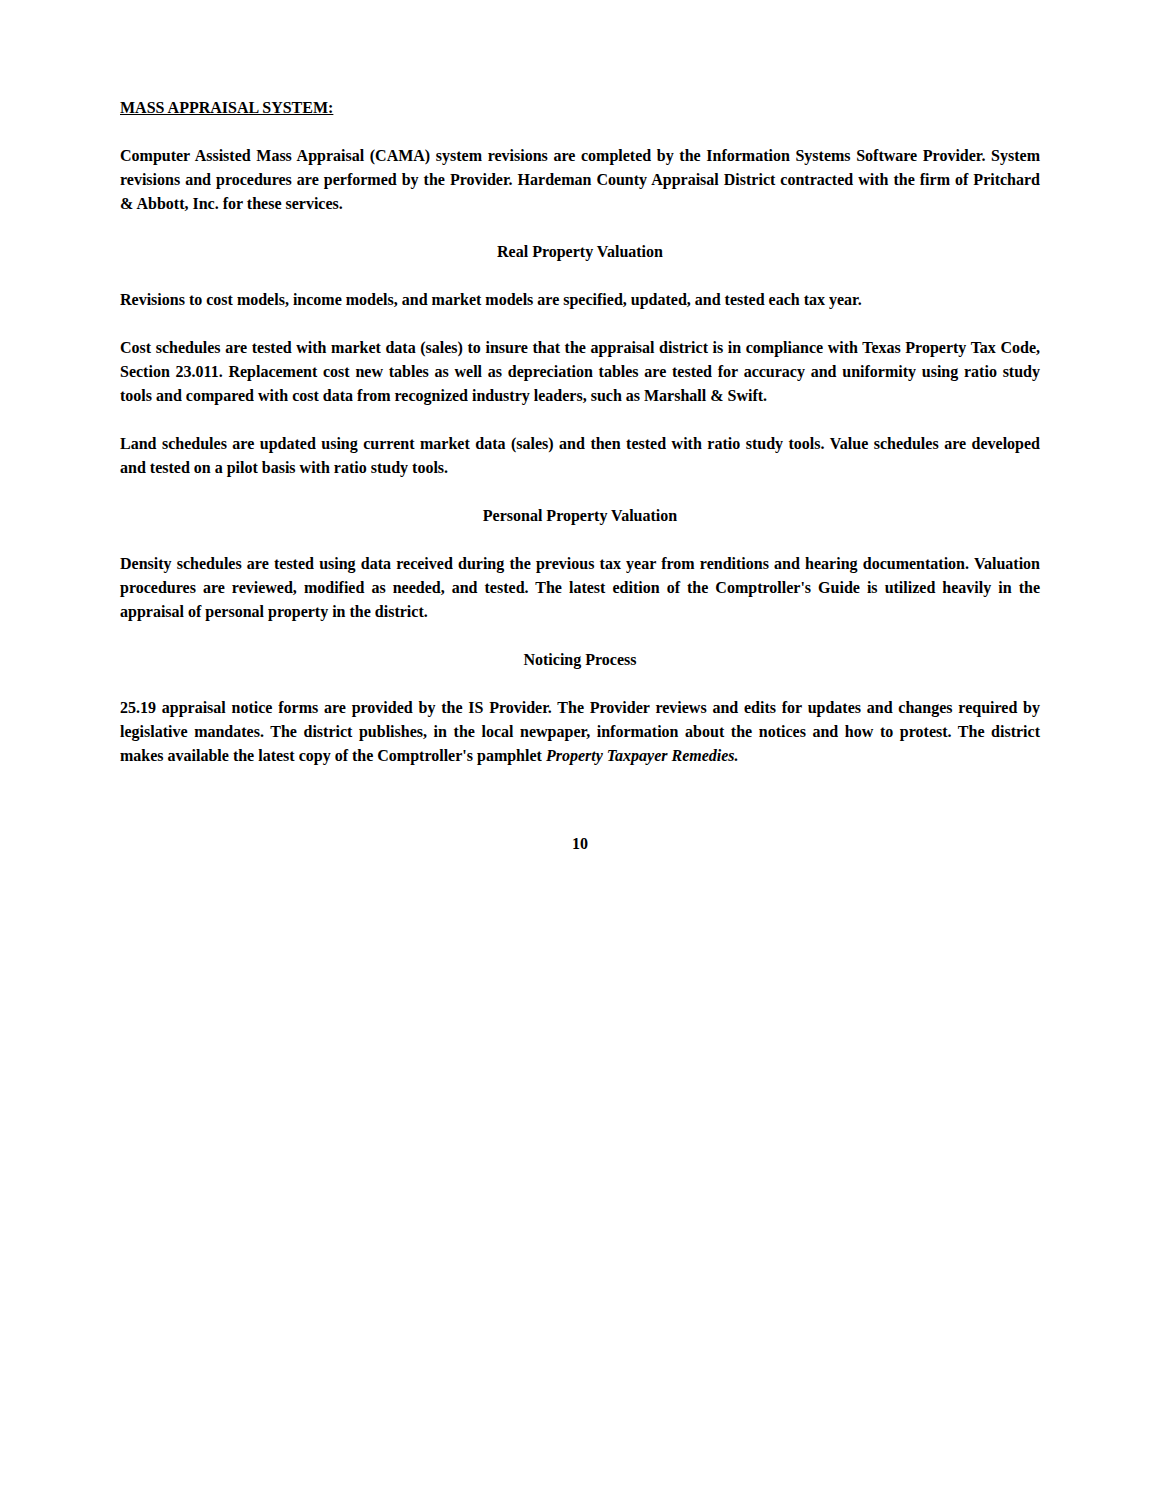MASS APPRAISAL SYSTEM:
Computer Assisted Mass Appraisal (CAMA) system revisions are completed by the Information Systems Software Provider. System revisions and procedures are performed by the Provider. Hardeman County Appraisal District contracted with the firm of Pritchard & Abbott, Inc. for these services.
Real Property Valuation
Revisions to cost models, income models, and market models are specified, updated, and tested each tax year.
Cost schedules are tested with market data (sales) to insure that the appraisal district is in compliance with Texas Property Tax Code, Section 23.011. Replacement cost new tables as well as depreciation tables are tested for accuracy and uniformity using ratio study tools and compared with cost data from recognized industry leaders, such as Marshall & Swift.
Land schedules are updated using current market data (sales) and then tested with ratio study tools. Value schedules are developed and tested on a pilot basis with ratio study tools.
Personal Property Valuation
Density schedules are tested using data received during the previous tax year from renditions and hearing documentation. Valuation procedures are reviewed, modified as needed, and tested. The latest edition of the Comptroller's Guide is utilized heavily in the appraisal of personal property in the district.
Noticing Process
25.19 appraisal notice forms are provided by the IS Provider. The Provider reviews and edits for updates and changes required by legislative mandates. The district publishes, in the local newpaper, information about the notices and how to protest. The district makes available the latest copy of the Comptroller's pamphlet Property Taxpayer Remedies.
10